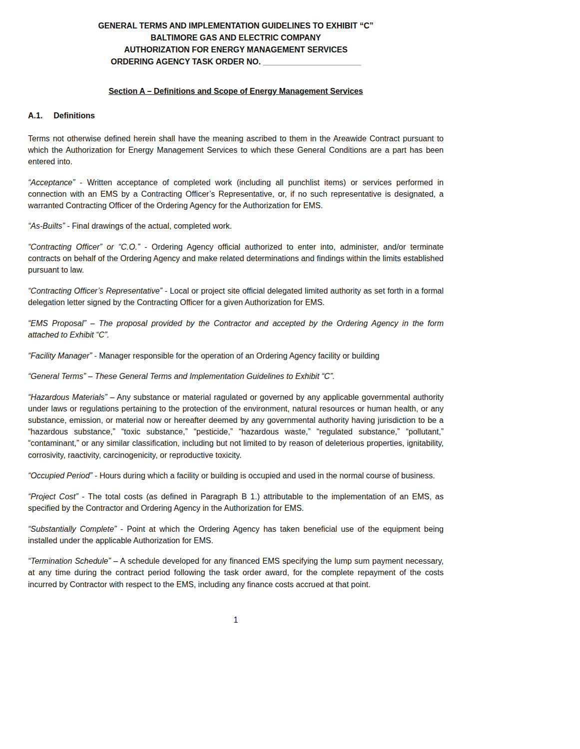GENERAL TERMS AND IMPLEMENTATION GUIDELINES TO EXHIBIT “C” BALTIMORE GAS AND ELECTRIC COMPANY AUTHORIZATION FOR ENERGY MANAGEMENT SERVICES ORDERING AGENCY TASK ORDER NO. ______________________
Section A – Definitions and Scope of Energy Management Services
A.1. Definitions
Terms not otherwise defined herein shall have the meaning ascribed to them in the Areawide Contract pursuant to which the Authorization for Energy Management Services to which these General Conditions are a part has been entered into.
“Acceptance” - Written acceptance of completed work (including all punchlist items) or services performed in connection with an EMS by a Contracting Officer’s Representative, or, if no such representative is designated, a warranted Contracting Officer of the Ordering Agency for the Authorization for EMS.
“As-Builts” - Final drawings of the actual, completed work.
“Contracting Officer” or “C.O.” - Ordering Agency official authorized to enter into, administer, and/or terminate contracts on behalf of the Ordering Agency and make related determinations and findings within the limits established pursuant to law.
“Contracting Officer’s Representative” - Local or project site official delegated limited authority as set forth in a formal delegation letter signed by the Contracting Officer for a given Authorization for EMS.
“EMS Proposal” – The proposal provided by the Contractor and accepted by the Ordering Agency in the form attached to Exhibit “C”.
“Facility Manager” - Manager responsible for the operation of an Ordering Agency facility or building
“General Terms” – These General Terms and Implementation Guidelines to Exhibit “C”.
“Hazardous Materials” – Any substance or material ragulated or governed by any applicable governmental authority under laws or regulations pertaining to the protection of the environment, natural resources or human health, or any substance, emission, or material now or hereafter deemed by any governmental authority having jurisdiction to be a “hazardous substance,” “toxic substance,” “pesticide,” “hazardous waste,” “regulated substance,” “pollutant,” “contaminant,” or any similar classification, including but not limited to by reason of deleterious properties, ignitability, corrosivity, raactivity, carcinogenicity, or reproductive toxicity.
“Occupied Period” - Hours during which a facility or building is occupied and used in the normal course of business.
“Project Cost” - The total costs (as defined in Paragraph B 1.) attributable to the implementation of an EMS, as specified by the Contractor and Ordering Agency in the Authorization for EMS.
“Substantially Complete” - Point at which the Ordering Agency has taken beneficial use of the equipment being installed under the applicable Authorization for EMS.
“Termination Schedule” – A schedule developed for any financed EMS specifying the lump sum payment necessary, at any time during the contract period following the task order award, for the complete repayment of the costs incurred by Contractor with respect to the EMS, including any finance costs accrued at that point.
1